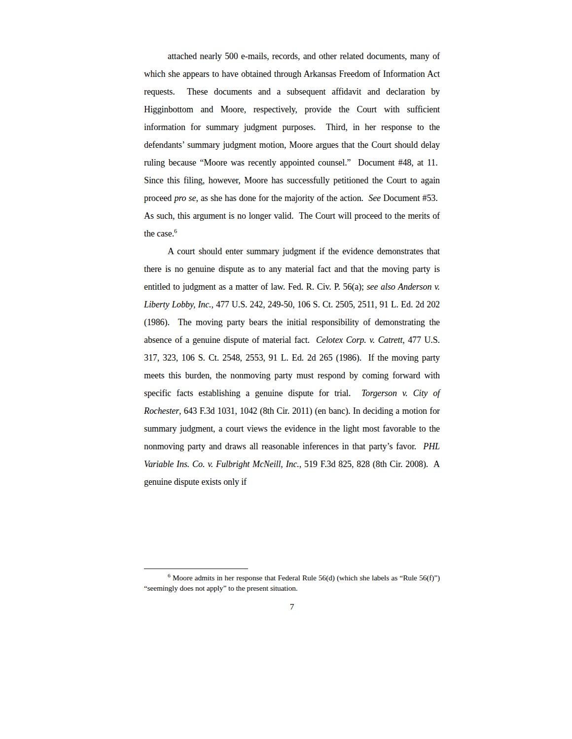attached nearly 500 e-mails, records, and other related documents, many of which she appears to have obtained through Arkansas Freedom of Information Act requests. These documents and a subsequent affidavit and declaration by Higginbottom and Moore, respectively, provide the Court with sufficient information for summary judgment purposes. Third, in her response to the defendants’ summary judgment motion, Moore argues that the Court should delay ruling because “Moore was recently appointed counsel.” Document #48, at 11. Since this filing, however, Moore has successfully petitioned the Court to again proceed pro se, as she has done for the majority of the action. See Document #53. As such, this argument is no longer valid. The Court will proceed to the merits of the case.6
A court should enter summary judgment if the evidence demonstrates that there is no genuine dispute as to any material fact and that the moving party is entitled to judgment as a matter of law. Fed. R. Civ. P. 56(a); see also Anderson v. Liberty Lobby, Inc., 477 U.S. 242, 249-50, 106 S. Ct. 2505, 2511, 91 L. Ed. 2d 202 (1986). The moving party bears the initial responsibility of demonstrating the absence of a genuine dispute of material fact. Celotex Corp. v. Catrett, 477 U.S. 317, 323, 106 S. Ct. 2548, 2553, 91 L. Ed. 2d 265 (1986). If the moving party meets this burden, the nonmoving party must respond by coming forward with specific facts establishing a genuine dispute for trial. Torgerson v. City of Rochester, 643 F.3d 1031, 1042 (8th Cir. 2011) (en banc). In deciding a motion for summary judgment, a court views the evidence in the light most favorable to the nonmoving party and draws all reasonable inferences in that party’s favor. PHL Variable Ins. Co. v. Fulbright McNeill, Inc., 519 F.3d 825, 828 (8th Cir. 2008). A genuine dispute exists only if
6 Moore admits in her response that Federal Rule 56(d) (which she labels as “Rule 56(f)”) “seemingly does not apply” to the present situation.
7